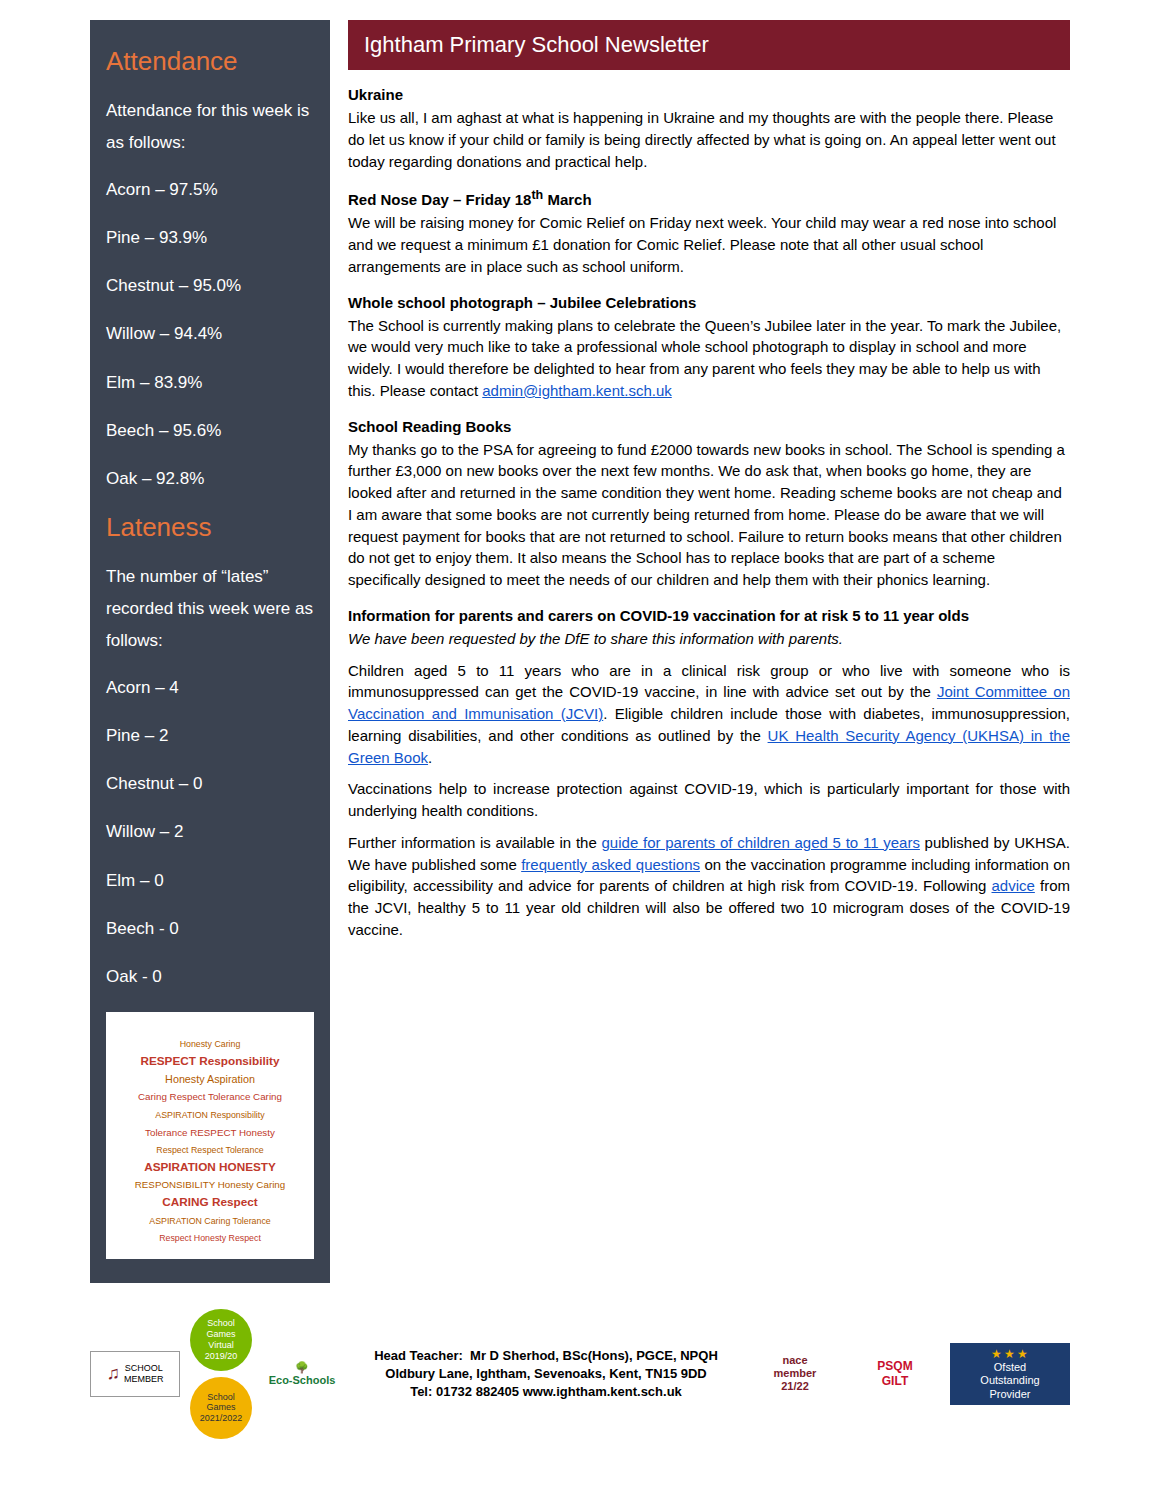Attendance
Attendance for this week is as follows:
Acorn – 97.5%
Pine – 93.9%
Chestnut – 95.0%
Willow – 94.4%
Elm – 83.9%
Beech – 95.6%
Oak – 92.8%
Lateness
The number of “lates” recorded this week were as follows:
Acorn – 4
Pine – 2
Chestnut – 0
Willow – 2
Elm – 0
Beech - 0
Oak - 0
Ightham Primary School Newsletter
Ukraine
Like us all, I am aghast at what is happening in Ukraine and my thoughts are with the people there. Please do let us know if your child or family is being directly affected by what is going on. An appeal letter went out today regarding donations and practical help.
Red Nose Day – Friday 18th March
We will be raising money for Comic Relief on Friday next week. Your child may wear a red nose into school and we request a minimum £1 donation for Comic Relief. Please note that all other usual school arrangements are in place such as school uniform.
Whole school photograph – Jubilee Celebrations
The School is currently making plans to celebrate the Queen’s Jubilee later in the year. To mark the Jubilee, we would very much like to take a professional whole school photograph to display in school and more widely. I would therefore be delighted to hear from any parent who feels they may be able to help us with this. Please contact admin@ightham.kent.sch.uk
School Reading Books
My thanks go to the PSA for agreeing to fund £2000 towards new books in school. The School is spending a further £3,000 on new books over the next few months. We do ask that, when books go home, they are looked after and returned in the same condition they went home. Reading scheme books are not cheap and I am aware that some books are not currently being returned from home. Please do be aware that we will request payment for books that are not returned to school. Failure to return books means that other children do not get to enjoy them. It also means the School has to replace books that are part of a scheme specifically designed to meet the needs of our children and help them with their phonics learning.
Information for parents and carers on COVID-19 vaccination for at risk 5 to 11 year olds
We have been requested by the DfE to share this information with parents.
Children aged 5 to 11 years who are in a clinical risk group or who live with someone who is immunosuppressed can get the COVID-19 vaccine, in line with advice set out by the Joint Committee on Vaccination and Immunisation (JCVI). Eligible children include those with diabetes, immunosuppression, learning disabilities, and other conditions as outlined by the UK Health Security Agency (UKHSA) in the Green Book.
Vaccinations help to increase protection against COVID-19, which is particularly important for those with underlying health conditions.
Further information is available in the guide for parents of children aged 5 to 11 years published by UKHSA. We have published some frequently asked questions on the vaccination programme including information on eligibility, accessibility and advice for parents of children at high risk from COVID-19. Following advice from the JCVI, healthy 5 to 11 year old children will also be offered two 10 microgram doses of the COVID-19 vaccine.
♫SCHOOL
MEMBER
School Games Virtual 2019/20
School Games 2021/2022
🌳Eco-Schools
Head Teacher: Mr D Sherhod, BSc(Hons), PGCE, NPQH
Oldbury Lane, Ightham, Sevenoaks, Kent, TN15 9DD
Tel: 01732 882405 www.ightham.kent.sch.uk
nace
member
21/22
PSQM
GILT
★★★Ofsted Outstanding
Provider